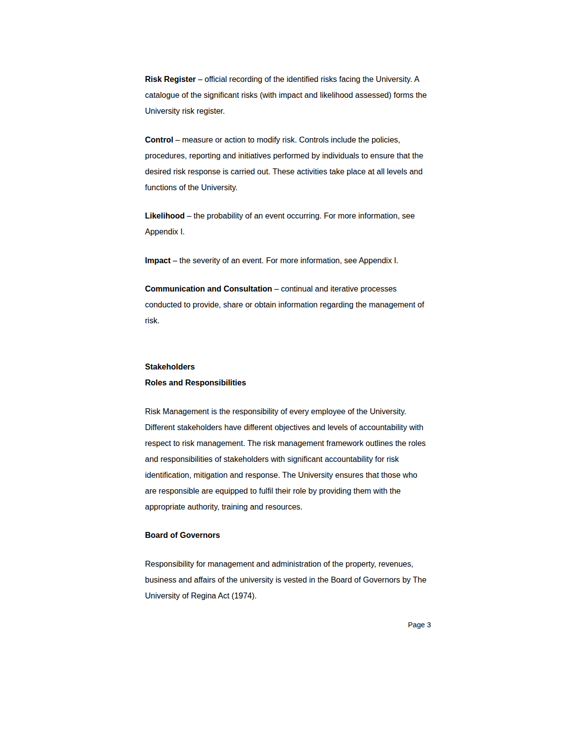Risk Register – official recording of the identified risks facing the University. A catalogue of the significant risks (with impact and likelihood assessed) forms the University risk register.
Control – measure or action to modify risk. Controls include the policies, procedures, reporting and initiatives performed by individuals to ensure that the desired risk response is carried out. These activities take place at all levels and functions of the University.
Likelihood – the probability of an event occurring. For more information, see Appendix I.
Impact – the severity of an event. For more information, see Appendix I.
Communication and Consultation – continual and iterative processes conducted to provide, share or obtain information regarding the management of risk.
Stakeholders
Roles and Responsibilities
Risk Management is the responsibility of every employee of the University. Different stakeholders have different objectives and levels of accountability with respect to risk management. The risk management framework outlines the roles and responsibilities of stakeholders with significant accountability for risk identification, mitigation and response. The University ensures that those who are responsible are equipped to fulfil their role by providing them with the appropriate authority, training and resources.
Board of Governors
Responsibility for management and administration of the property, revenues, business and affairs of the university is vested in the Board of Governors by The University of Regina Act (1974).
Page 3